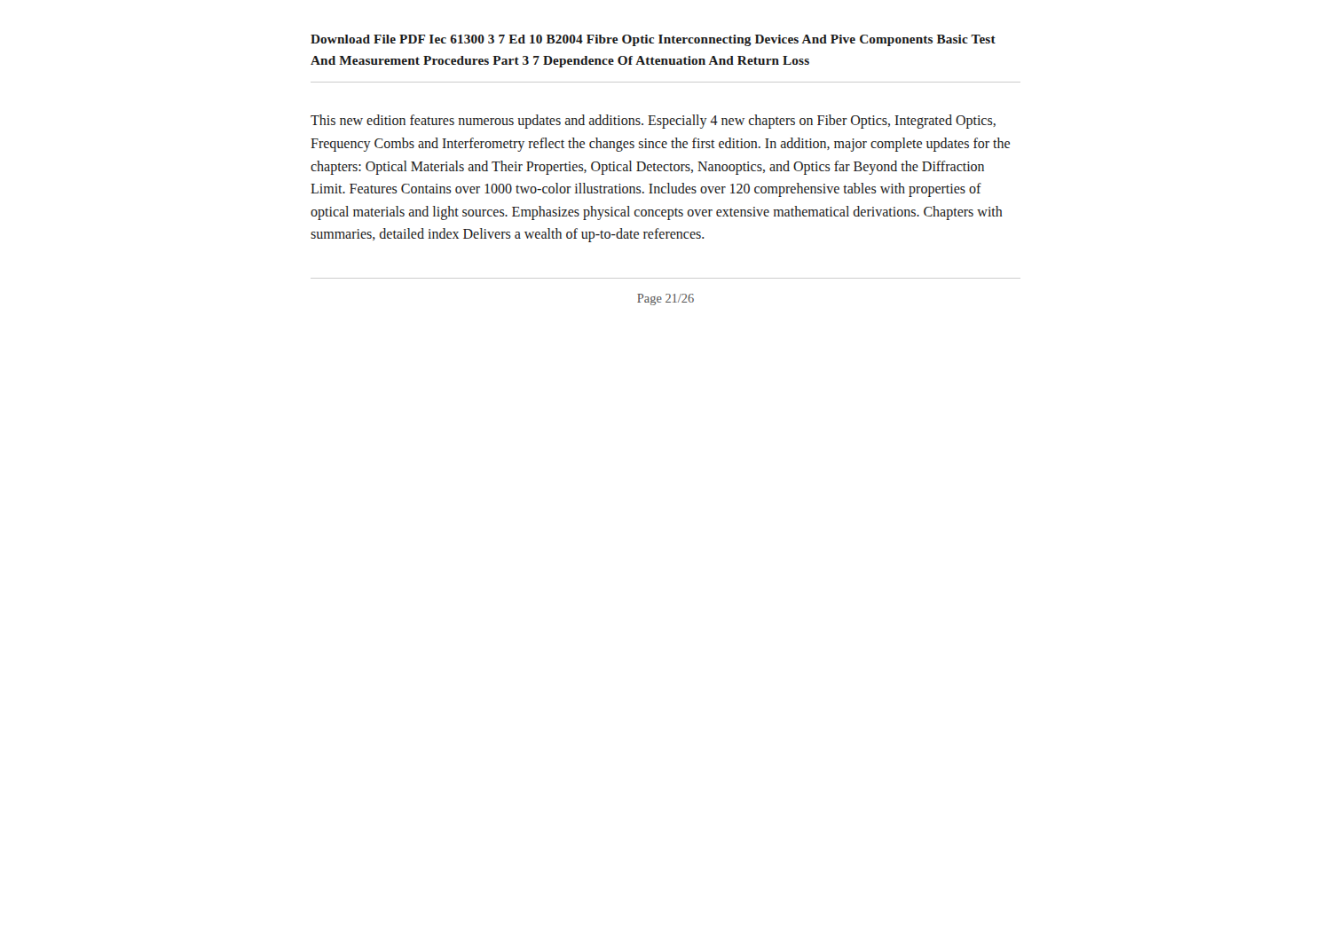Download File PDF Iec 61300 3 7 Ed 10 B2004 Fibre Optic Interconnecting Devices And Pive Components Basic Test And Measurement Procedures Part 3 7 Dependence Of Attenuation And Return Loss
This new edition features numerous updates and additions. Especially 4 new chapters on Fiber Optics, Integrated Optics, Frequency Combs and Interferometry reflect the changes since the first edition. In addition, major complete updates for the chapters: Optical Materials and Their Properties, Optical Detectors, Nanooptics, and Optics far Beyond the Diffraction Limit. Features Contains over 1000 two-color illustrations. Includes over 120 comprehensive tables with properties of optical materials and light sources. Emphasizes physical concepts over extensive mathematical derivations. Chapters with summaries, detailed index Delivers a wealth of up-to-date references.
Page 21/26